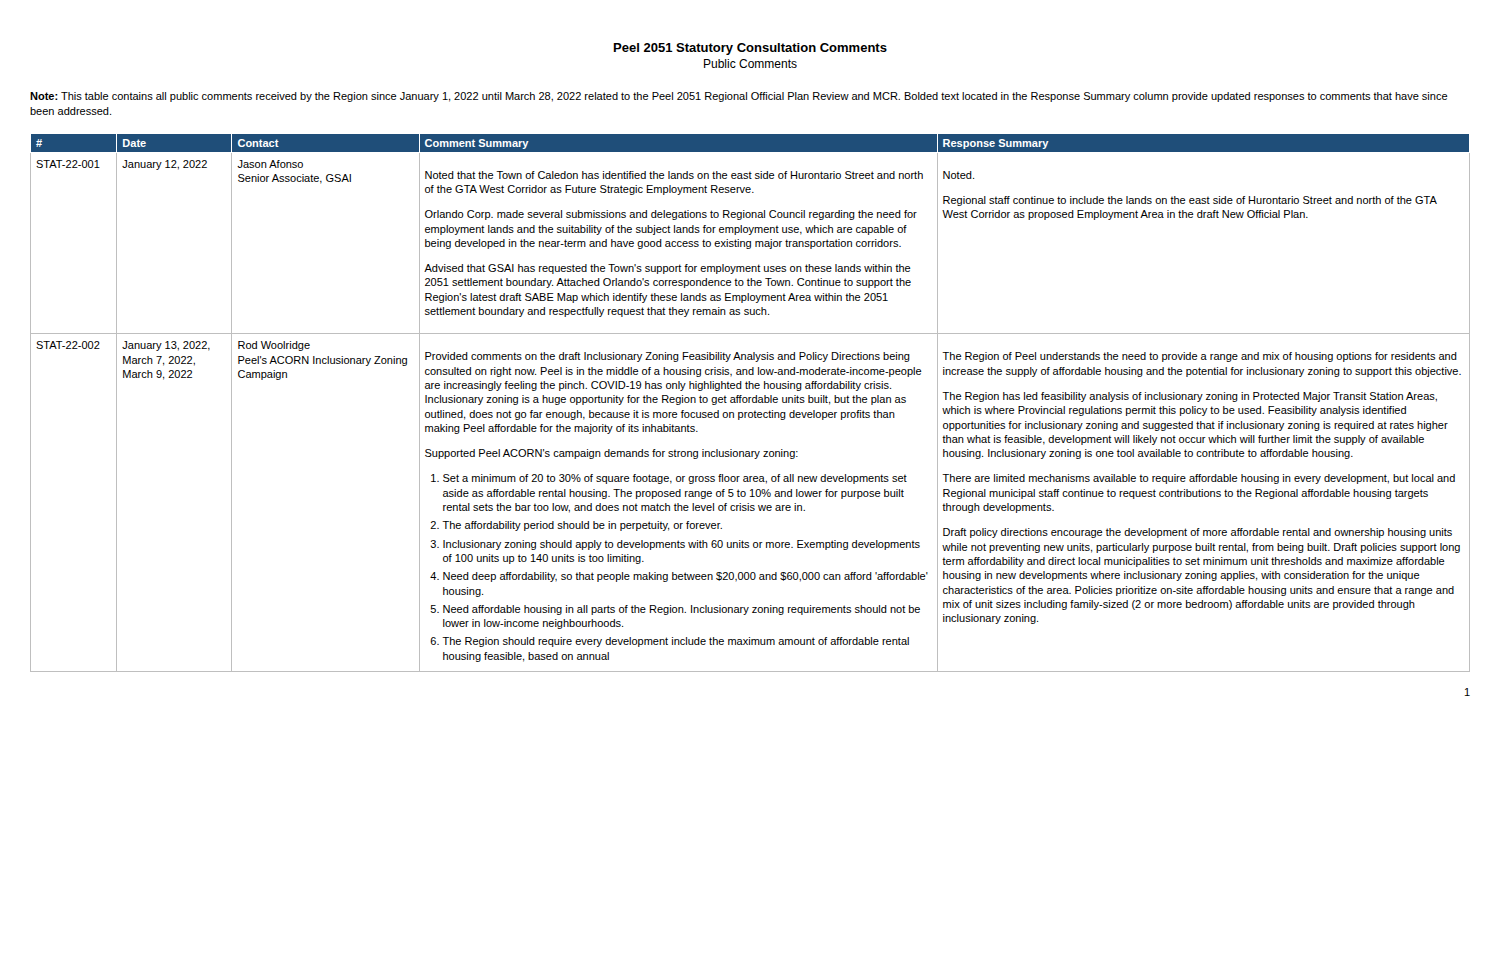Peel 2051 Statutory Consultation Comments
Public Comments
Note: This table contains all public comments received by the Region since January 1, 2022 until March 28, 2022 related to the Peel 2051 Regional Official Plan Review and MCR. Bolded text located in the Response Summary column provide updated responses to comments that have since been addressed.
| # | Date | Contact | Comment Summary | Response Summary |
| --- | --- | --- | --- | --- |
| STAT-22-001 | January 12, 2022 | Jason Afonso Senior Associate, GSAI | Noted that the Town of Caledon has identified the lands on the east side of Hurontario Street and north of the GTA West Corridor as Future Strategic Employment Reserve. Orlando Corp. made several submissions and delegations to Regional Council regarding the need for employment lands and the suitability of the subject lands for employment use, which are capable of being developed in the near-term and have good access to existing major transportation corridors. Advised that GSAI has requested the Town's support for employment uses on these lands within the 2051 settlement boundary. Attached Orlando's correspondence to the Town. Continue to support the Region's latest draft SABE Map which identify these lands as Employment Area within the 2051 settlement boundary and respectfully request that they remain as such. | Noted. Regional staff continue to include the lands on the east side of Hurontario Street and north of the GTA West Corridor as proposed Employment Area in the draft New Official Plan. |
| STAT-22-002 | January 13, 2022, March 7, 2022, March 9, 2022 | Rod Woolridge Peel's ACORN Inclusionary Zoning Campaign | Provided comments on the draft Inclusionary Zoning Feasibility Analysis and Policy Directions being consulted on right now. Peel is in the middle of a housing crisis, and low-and-moderate-income-people are increasingly feeling the pinch. COVID-19 has only highlighted the housing affordability crisis. Inclusionary zoning is a huge opportunity for the Region to get affordable units built, but the plan as outlined, does not go far enough, because it is more focused on protecting developer profits than making Peel affordable for the majority of its inhabitants. Supported Peel ACORN's campaign demands for strong inclusionary zoning: Set a minimum of 20 to 30% of square footage, or gross floor area, of all new developments set aside as affordable rental housing. The proposed range of 5 to 10% and lower for purpose built rental sets the bar too low, and does not match the level of crisis we are in. The affordability period should be in perpetuity, or forever. Inclusionary zoning should apply to developments with 60 units or more. Exempting developments of 100 units up to 140 units is too limiting. Need deep affordability, so that people making between $20,000 and $60,000 can afford 'affordable' housing. Need affordable housing in all parts of the Region. Inclusionary zoning requirements should not be lower in low-income neighbourhoods. The Region should require every development include the maximum amount of affordable rental housing feasible, based on annual | The Region of Peel understands the need to provide a range and mix of housing options for residents and increase the supply of affordable housing and the potential for inclusionary zoning to support this objective. The Region has led feasibility analysis of inclusionary zoning in Protected Major Transit Station Areas, which is where Provincial regulations permit this policy to be used. Feasibility analysis identified opportunities for inclusionary zoning and suggested that if inclusionary zoning is required at rates higher than what is feasible, development will likely not occur which will further limit the supply of available housing. Inclusionary zoning is one tool available to contribute to affordable housing. There are limited mechanisms available to require affordable housing in every development, but local and Regional municipal staff continue to request contributions to the Regional affordable housing targets through developments. Draft policy directions encourage the development of more affordable rental and ownership housing units while not preventing new units, particularly purpose built rental, from being built. Draft policies support long term affordability and direct local municipalities to set minimum unit thresholds and maximize affordable housing in new developments where inclusionary zoning applies, with consideration for the unique characteristics of the area. Policies prioritize on-site affordable housing units and ensure that a range and mix of unit sizes including family-sized (2 or more bedroom) affordable units are provided through inclusionary zoning. |
1